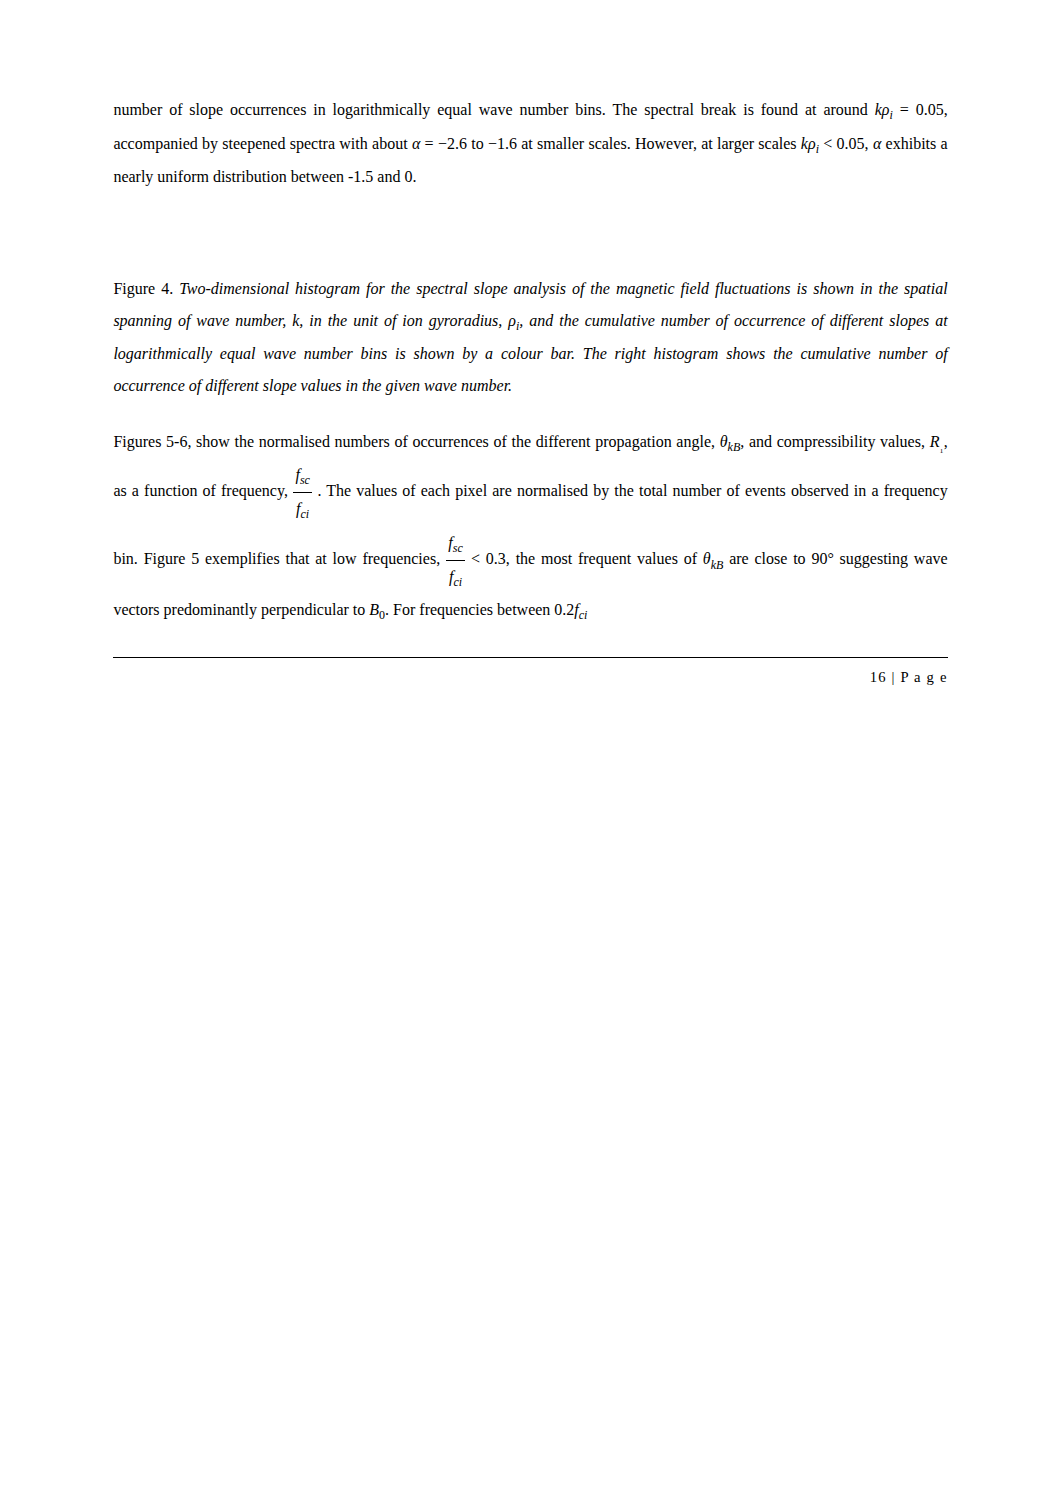number of slope occurrences in logarithmically equal wave number bins. The spectral break is found at around kρi = 0.05, accompanied by steepened spectra with about α = −2.6 to −1.6 at smaller scales. However, at larger scales kρi < 0.05, α exhibits a nearly uniform distribution between -1.5 and 0.
Figure 4. Two-dimensional histogram for the spectral slope analysis of the magnetic field fluctuations is shown in the spatial spanning of wave number, k, in the unit of ion gyroradius, ρi, and the cumulative number of occurrence of different slopes at logarithmically equal wave number bins is shown by a colour bar. The right histogram shows the cumulative number of occurrence of different slope values in the given wave number.
Figures 5-6, show the normalised numbers of occurrences of the different propagation angle, θkB, and compressibility values, R₁, as a function of frequency, fsc fci . The values of each pixel are normalised by the total number of events observed in a frequency bin. Figure 5 exemplifies that at low frequencies, fsc fci < 0.3, the most frequent values of θkB are close to 90° suggesting wave vectors predominantly perpendicular to B0. For frequencies between 0.2fci
16 | P a g e